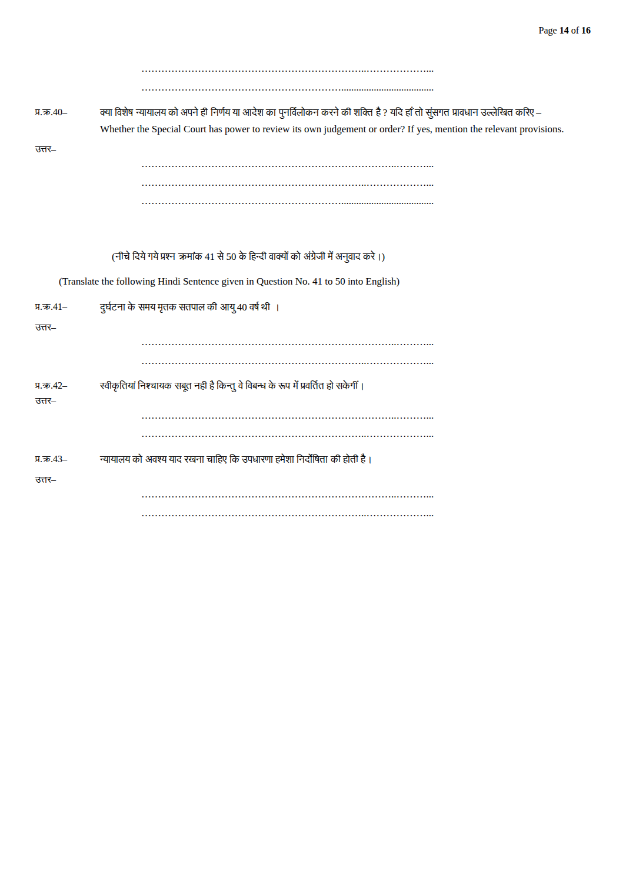Page 14 of 16
…………………………………………………………..………………...
…………………………………………………….....................................
प्र.क्र.40–
क्या विशेष न्यायालय को अपने ही निर्णय या आदेश का पुनर्विलोकन करने की शक्ति है ? यदि हाँ तो सुंसगत प्रावधान उल्लेखित करिए – Whether the Special Court has power to review its own judgement or order? If yes, mention the relevant provisions.
उत्तर–
…………………………………………………………………..………...
…………………………………………………………..………………...
…………………………………………………….....................................
(नीचे दिये गये प्रश्न क्रमांक 41 से 50 के हिन्दी वाक्यों को अंग्रेजी में अनुवाद करे।)
(Translate the following Hindi Sentence given in Question No. 41 to 50 into English)
प्र.क्र.41–
दुर्घटना के समय मृतक सतपाल की आयु 40 वर्ष थी ।
उत्तर–
…………………………………………………………………..………...
…………………………………………………………..………………...
प्र.क्र.42–
स्वीकृतियां निश्चायक सबूत नही है किन्तु वे विबन्ध के रूप में प्रवर्तित हो सकेगीं।
उत्तर–
…………………………………………………………………..………...
…………………………………………………………..………………...
प्र.क्र.43–
न्यायालय को अवश्य याद रखना चाहिए कि उपधारणा हमेशा निर्दोषिता की होती है।
उत्तर–
…………………………………………………………………..………...
…………………………………………………………..………………...